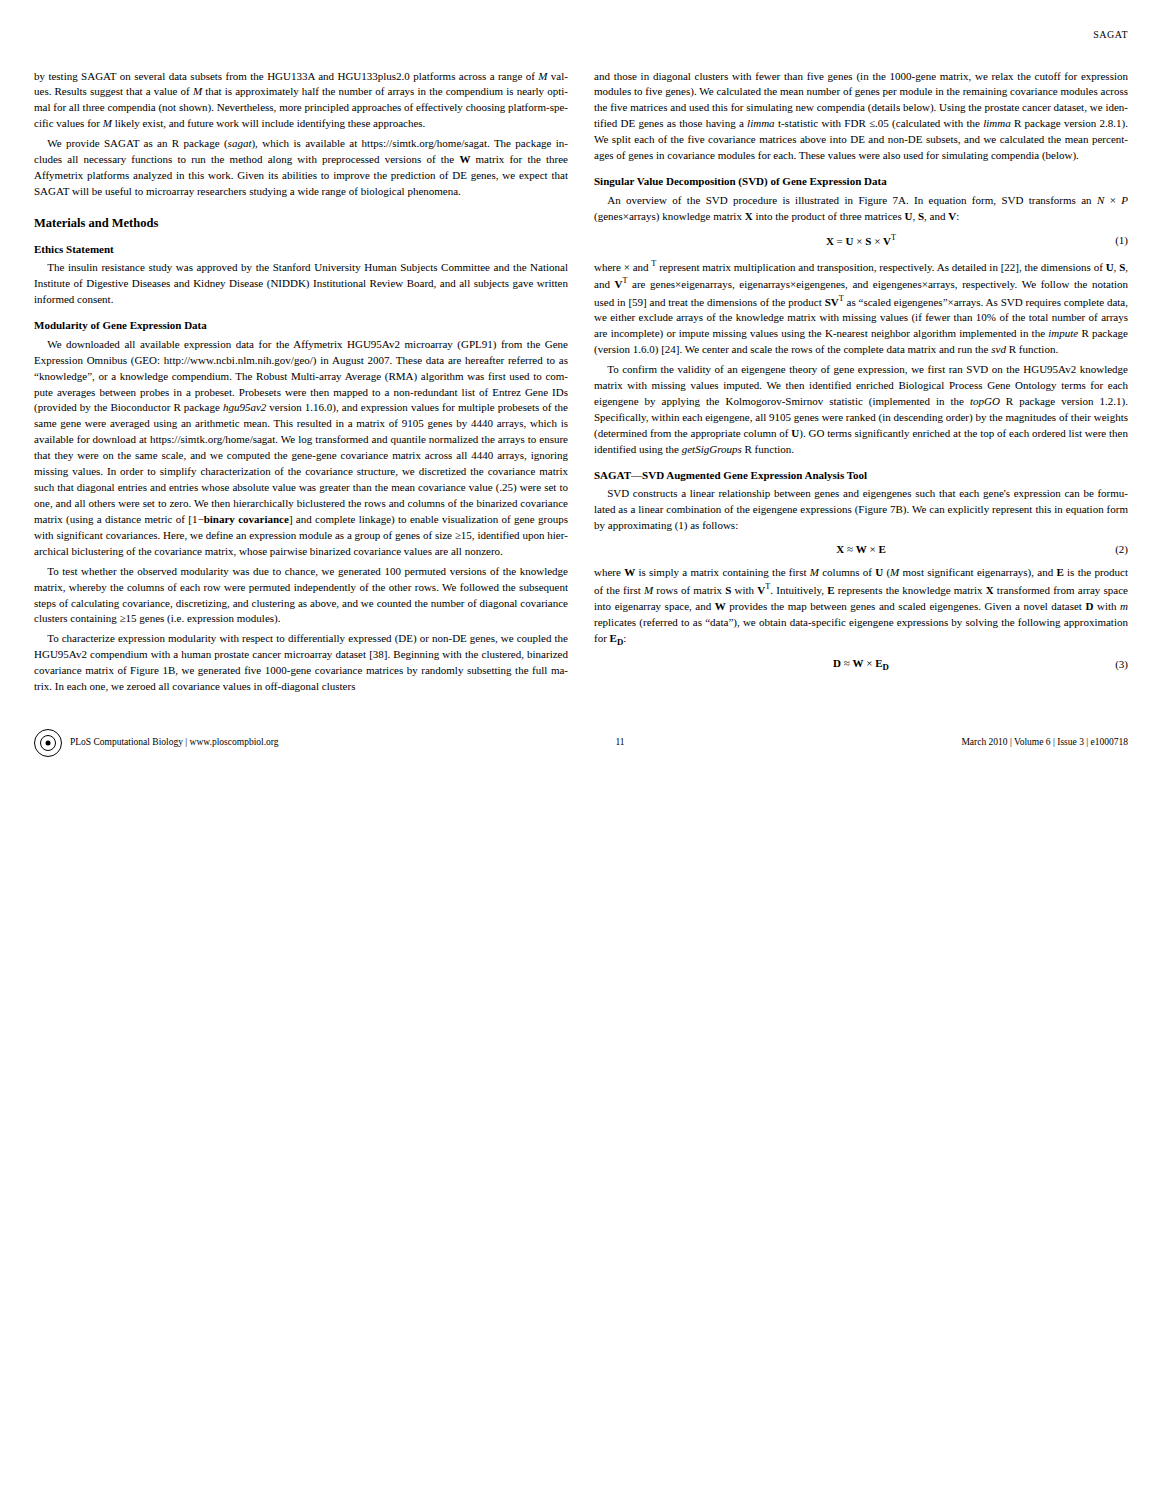SAGAT
by testing SAGAT on several data subsets from the HGU133A and HGU133plus2.0 platforms across a range of M values. Results suggest that a value of M that is approximately half the number of arrays in the compendium is nearly optimal for all three compendia (not shown). Nevertheless, more principled approaches of effectively choosing platform-specific values for M likely exist, and future work will include identifying these approaches.
We provide SAGAT as an R package (sagat), which is available at https://simtk.org/home/sagat. The package includes all necessary functions to run the method along with preprocessed versions of the W matrix for the three Affymetrix platforms analyzed in this work. Given its abilities to improve the prediction of DE genes, we expect that SAGAT will be useful to microarray researchers studying a wide range of biological phenomena.
Materials and Methods
Ethics Statement
The insulin resistance study was approved by the Stanford University Human Subjects Committee and the National Institute of Digestive Diseases and Kidney Disease (NIDDK) Institutional Review Board, and all subjects gave written informed consent.
Modularity of Gene Expression Data
We downloaded all available expression data for the Affymetrix HGU95Av2 microarray (GPL91) from the Gene Expression Omnibus (GEO: http://www.ncbi.nlm.nih.gov/geo/) in August 2007. These data are hereafter referred to as “knowledge”, or a knowledge compendium. The Robust Multi-array Average (RMA) algorithm was first used to compute averages between probes in a probeset. Probesets were then mapped to a non-redundant list of Entrez Gene IDs (provided by the Bioconductor R package hgu95av2 version 1.16.0), and expression values for multiple probesets of the same gene were averaged using an arithmetic mean. This resulted in a matrix of 9105 genes by 4440 arrays, which is available for download at https://simtk.org/home/sagat. We log transformed and quantile normalized the arrays to ensure that they were on the same scale, and we computed the gene-gene covariance matrix across all 4440 arrays, ignoring missing values. In order to simplify characterization of the covariance structure, we discretized the covariance matrix such that diagonal entries and entries whose absolute value was greater than the mean covariance value (.25) were set to one, and all others were set to zero. We then hierarchically biclustered the rows and columns of the binarized covariance matrix (using a distance metric of [1−binary covariance] and complete linkage) to enable visualization of gene groups with significant covariances. Here, we define an expression module as a group of genes of size ≥15, identified upon hierarchical biclustering of the covariance matrix, whose pairwise binarized covariance values are all nonzero.
To test whether the observed modularity was due to chance, we generated 100 permuted versions of the knowledge matrix, whereby the columns of each row were permuted independently of the other rows. We followed the subsequent steps of calculating covariance, discretizing, and clustering as above, and we counted the number of diagonal covariance clusters containing ≥15 genes (i.e. expression modules).
To characterize expression modularity with respect to differentially expressed (DE) or non-DE genes, we coupled the HGU95Av2 compendium with a human prostate cancer microarray dataset [38]. Beginning with the clustered, binarized covariance matrix of Figure 1B, we generated five 1000-gene covariance matrices by randomly subsetting the full matrix. In each one, we zeroed all covariance values in off-diagonal clusters
and those in diagonal clusters with fewer than five genes (in the 1000-gene matrix, we relax the cutoff for expression modules to five genes). We calculated the mean number of genes per module in the remaining covariance modules across the five matrices and used this for simulating new compendia (details below). Using the prostate cancer dataset, we identified DE genes as those having a limma t-statistic with FDR ≤.05 (calculated with the limma R package version 2.8.1). We split each of the five covariance matrices above into DE and non-DE subsets, and we calculated the mean percentages of genes in covariance modules for each. These values were also used for simulating compendia (below).
Singular Value Decomposition (SVD) of Gene Expression Data
An overview of the SVD procedure is illustrated in Figure 7A. In equation form, SVD transforms an N × P (genes×arrays) knowledge matrix X into the product of three matrices U, S, and V:
X = U × S × VT (1)
where × and T represent matrix multiplication and transposition, respectively. As detailed in [22], the dimensions of U, S, and VT are genes×eigenarrays, eigenarrays×eigengenes, and eigengenes×arrays, respectively. We follow the notation used in [59] and treat the dimensions of the product SVT as “scaled eigengenes”×arrays. As SVD requires complete data, we either exclude arrays of the knowledge matrix with missing values (if fewer than 10% of the total number of arrays are incomplete) or impute missing values using the K-nearest neighbor algorithm implemented in the impute R package (version 1.6.0) [24]. We center and scale the rows of the complete data matrix and run the svd R function.
To confirm the validity of an eigengene theory of gene expression, we first ran SVD on the HGU95Av2 knowledge matrix with missing values imputed. We then identified enriched Biological Process Gene Ontology terms for each eigengene by applying the Kolmogorov-Smirnov statistic (implemented in the topGO R package version 1.2.1). Specifically, within each eigengene, all 9105 genes were ranked (in descending order) by the magnitudes of their weights (determined from the appropriate column of U). GO terms significantly enriched at the top of each ordered list were then identified using the getSigGroups R function.
SAGAT—SVD Augmented Gene Expression Analysis Tool
SVD constructs a linear relationship between genes and eigengenes such that each gene's expression can be formulated as a linear combination of the eigengene expressions (Figure 7B). We can explicitly represent this in equation form by approximating (1) as follows:
X ≈ W × E (2)
where W is simply a matrix containing the first M columns of U (M most significant eigenarrays), and E is the product of the first M rows of matrix S with VT. Intuitively, E represents the knowledge matrix X transformed from array space into eigenarray space, and W provides the map between genes and scaled eigengenes. Given a novel dataset D with m replicates (referred to as “data”), we obtain data-specific eigengene expressions by solving the following approximation for ED:
D ≈ W × ED (3)
PLoS Computational Biology | www.ploscompbiol.org
11
March 2010 | Volume 6 | Issue 3 | e1000718